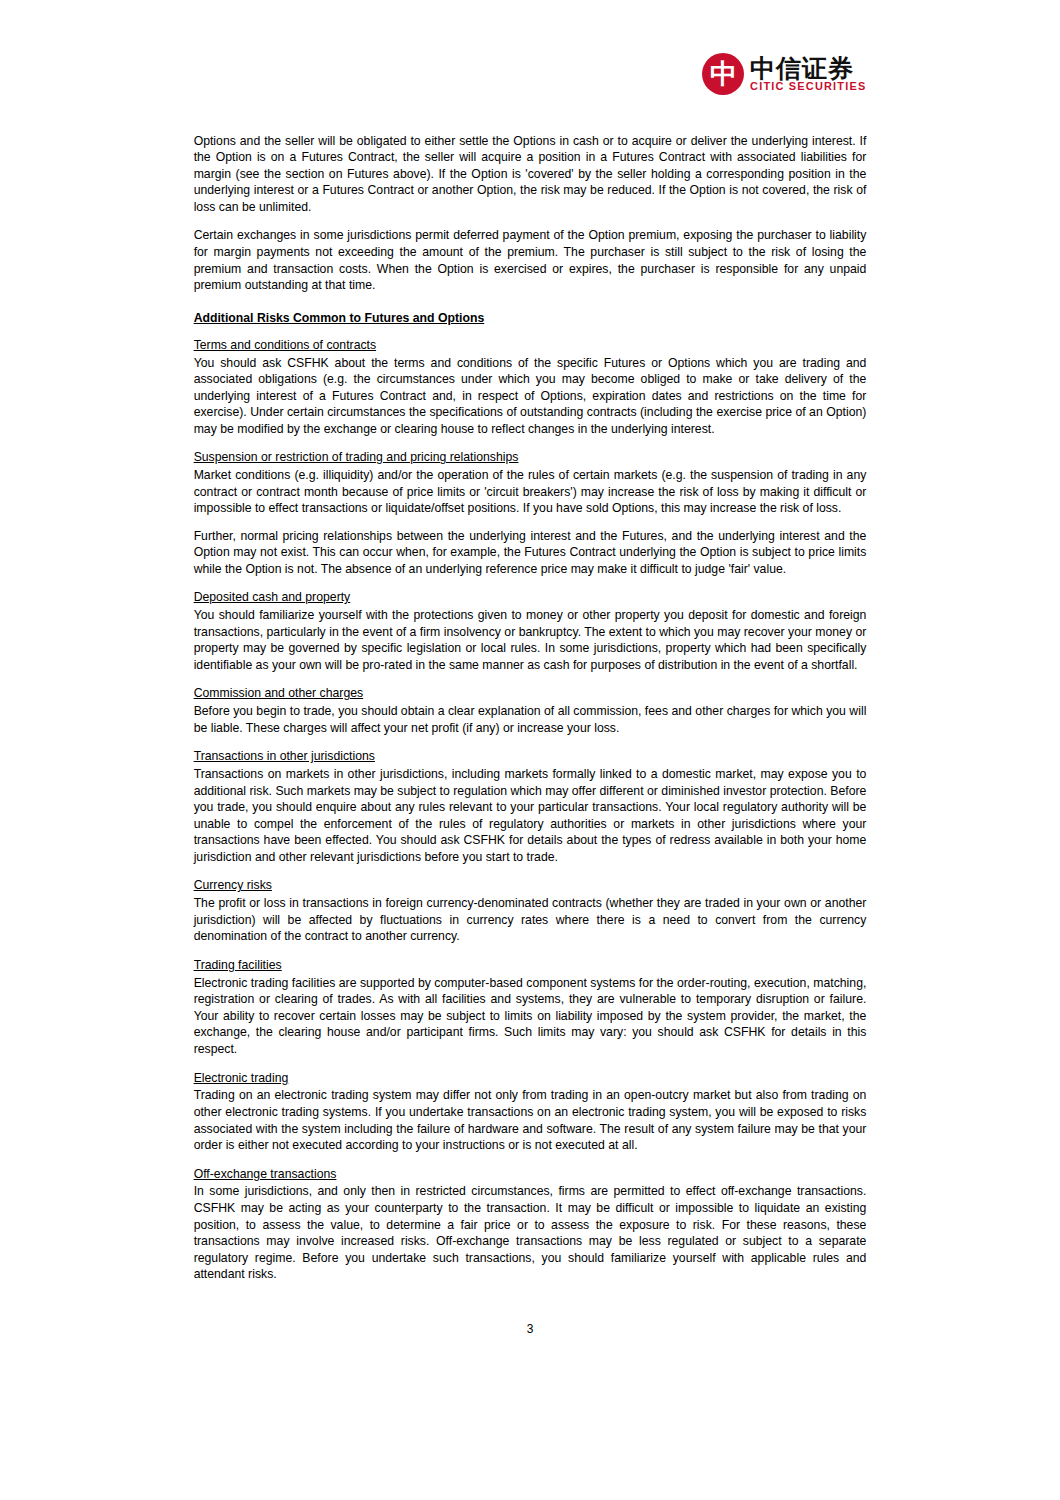中
中信证券
CITIC SECURITIES
Options and the seller will be obligated to either settle the Options in cash or to acquire or deliver the underlying interest. If the Option is on a Futures Contract, the seller will acquire a position in a Futures Contract with associated liabilities for margin (see the section on Futures above). If the Option is 'covered' by the seller holding a corresponding position in the underlying interest or a Futures Contract or another Option, the risk may be reduced. If the Option is not covered, the risk of loss can be unlimited.
Certain exchanges in some jurisdictions permit deferred payment of the Option premium, exposing the purchaser to liability for margin payments not exceeding the amount of the premium. The purchaser is still subject to the risk of losing the premium and transaction costs. When the Option is exercised or expires, the purchaser is responsible for any unpaid premium outstanding at that time.
Additional Risks Common to Futures and Options
Terms and conditions of contracts
You should ask CSFHK about the terms and conditions of the specific Futures or Options which you are trading and associated obligations (e.g. the circumstances under which you may become obliged to make or take delivery of the underlying interest of a Futures Contract and, in respect of Options, expiration dates and restrictions on the time for exercise). Under certain circumstances the specifications of outstanding contracts (including the exercise price of an Option) may be modified by the exchange or clearing house to reflect changes in the underlying interest.
Suspension or restriction of trading and pricing relationships
Market conditions (e.g. illiquidity) and/or the operation of the rules of certain markets (e.g. the suspension of trading in any contract or contract month because of price limits or 'circuit breakers') may increase the risk of loss by making it difficult or impossible to effect transactions or liquidate/offset positions. If you have sold Options, this may increase the risk of loss.
Further, normal pricing relationships between the underlying interest and the Futures, and the underlying interest and the Option may not exist. This can occur when, for example, the Futures Contract underlying the Option is subject to price limits while the Option is not. The absence of an underlying reference price may make it difficult to judge 'fair' value.
Deposited cash and property
You should familiarize yourself with the protections given to money or other property you deposit for domestic and foreign transactions, particularly in the event of a firm insolvency or bankruptcy. The extent to which you may recover your money or property may be governed by specific legislation or local rules. In some jurisdictions, property which had been specifically identifiable as your own will be pro-rated in the same manner as cash for purposes of distribution in the event of a shortfall.
Commission and other charges
Before you begin to trade, you should obtain a clear explanation of all commission, fees and other charges for which you will be liable. These charges will affect your net profit (if any) or increase your loss.
Transactions in other jurisdictions
Transactions on markets in other jurisdictions, including markets formally linked to a domestic market, may expose you to additional risk. Such markets may be subject to regulation which may offer different or diminished investor protection. Before you trade, you should enquire about any rules relevant to your particular transactions. Your local regulatory authority will be unable to compel the enforcement of the rules of regulatory authorities or markets in other jurisdictions where your transactions have been effected. You should ask CSFHK for details about the types of redress available in both your home jurisdiction and other relevant jurisdictions before you start to trade.
Currency risks
The profit or loss in transactions in foreign currency-denominated contracts (whether they are traded in your own or another jurisdiction) will be affected by fluctuations in currency rates where there is a need to convert from the currency denomination of the contract to another currency.
Trading facilities
Electronic trading facilities are supported by computer-based component systems for the order-routing, execution, matching, registration or clearing of trades. As with all facilities and systems, they are vulnerable to temporary disruption or failure. Your ability to recover certain losses may be subject to limits on liability imposed by the system provider, the market, the exchange, the clearing house and/or participant firms. Such limits may vary: you should ask CSFHK for details in this respect.
Electronic trading
Trading on an electronic trading system may differ not only from trading in an open-outcry market but also from trading on other electronic trading systems. If you undertake transactions on an electronic trading system, you will be exposed to risks associated with the system including the failure of hardware and software. The result of any system failure may be that your order is either not executed according to your instructions or is not executed at all.
Off-exchange transactions
In some jurisdictions, and only then in restricted circumstances, firms are permitted to effect off-exchange transactions. CSFHK may be acting as your counterparty to the transaction. It may be difficult or impossible to liquidate an existing position, to assess the value, to determine a fair price or to assess the exposure to risk. For these reasons, these transactions may involve increased risks. Off-exchange transactions may be less regulated or subject to a separate regulatory regime. Before you undertake such transactions, you should familiarize yourself with applicable rules and attendant risks.
3